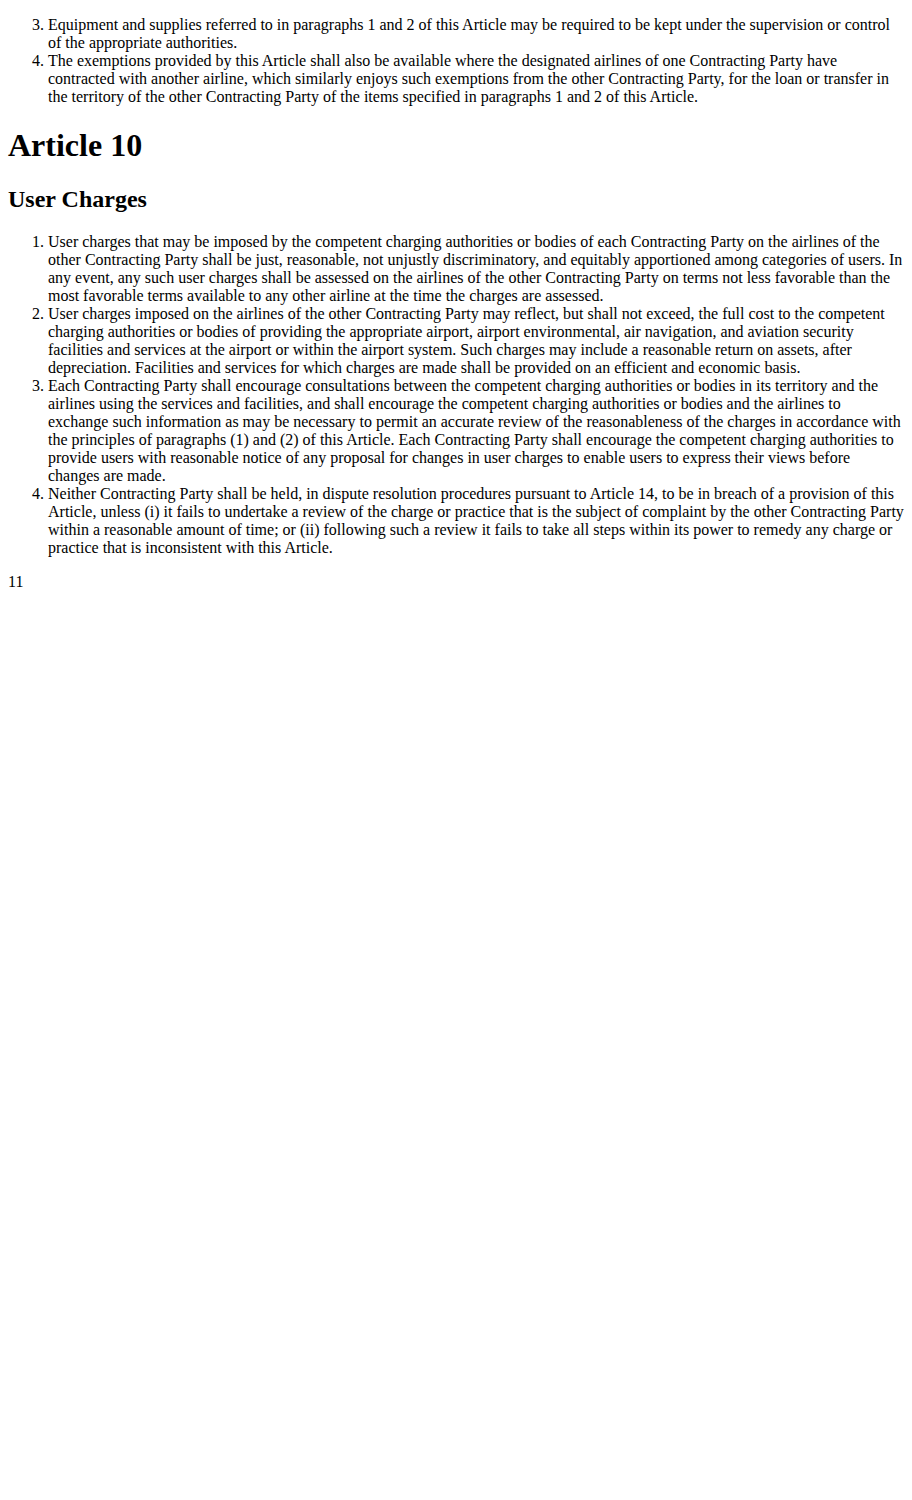Equipment and supplies referred to in paragraphs 1 and 2 of this Article may be required to be kept under the supervision or control of the appropriate authorities.
The exemptions provided by this Article shall also be available where the designated airlines of one Contracting Party have contracted with another airline, which similarly enjoys such exemptions from the other Contracting Party, for the loan or transfer in the territory of the other Contracting Party of the items specified in paragraphs 1 and 2 of this Article.
Article 10
User Charges
User charges that may be imposed by the competent charging authorities or bodies of each Contracting Party on the airlines of the other Contracting Party shall be just, reasonable, not unjustly discriminatory, and equitably apportioned among categories of users. In any event, any such user charges shall be assessed on the airlines of the other Contracting Party on terms not less favorable than the most favorable terms available to any other airline at the time the charges are assessed.
User charges imposed on the airlines of the other Contracting Party may reflect, but shall not exceed, the full cost to the competent charging authorities or bodies of providing the appropriate airport, airport environmental, air navigation, and aviation security facilities and services at the airport or within the airport system. Such charges may include a reasonable return on assets, after depreciation. Facilities and services for which charges are made shall be provided on an efficient and economic basis.
Each Contracting Party shall encourage consultations between the competent charging authorities or bodies in its territory and the airlines using the services and facilities, and shall encourage the competent charging authorities or bodies and the airlines to exchange such information as may be necessary to permit an accurate review of the reasonableness of the charges in accordance with the principles of paragraphs (1) and (2) of this Article. Each Contracting Party shall encourage the competent charging authorities to provide users with reasonable notice of any proposal for changes in user charges to enable users to express their views before changes are made.
Neither Contracting Party shall be held, in dispute resolution procedures pursuant to Article 14, to be in breach of a provision of this Article, unless (i) it fails to undertake a review of the charge or practice that is the subject of complaint by the other Contracting Party within a reasonable amount of time; or (ii) following such a review it fails to take all steps within its power to remedy any charge or practice that is inconsistent with this Article.
11